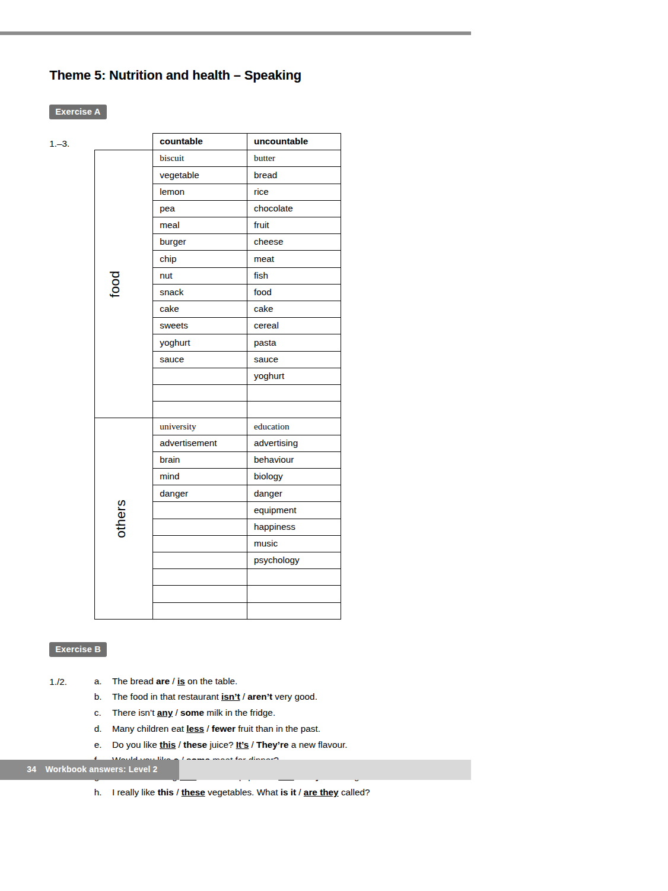Theme 5: Nutrition and health – Speaking
Exercise A
1.–3.
| | countable | uncountable |
| food | biscuit | butter |
| vegetable | bread |
| lemon | rice |
| pea | chocolate |
| meal | fruit |
| burger | cheese |
| chip | meat |
| nut | fish |
| snack | food |
| cake | cake |
| sweets | cereal |
| yoghurt | pasta |
| sauce | sauce |
| | yoghurt |
| others | university | education |
| advertisement | advertising |
| brain | behaviour |
| mind | biology |
| danger | danger |
| | equipment |
| | happiness |
| | music |
| | psychology |
Exercise B
1./2.
The bread are / is on the table.
The food in that restaurant isn’t / aren’t very good.
There isn’t any / some milk in the fridge.
Many children eat less / fewer fruit than in the past.
Do you like this / these juice? It’s / They’re a new flavour.
Would you like a / some meat for dinner?
Be careful using that / those equipment. It is / they are dangerous.
I really like this / these vegetables. What is it / are they called?
34 Workbook answers: Level 2